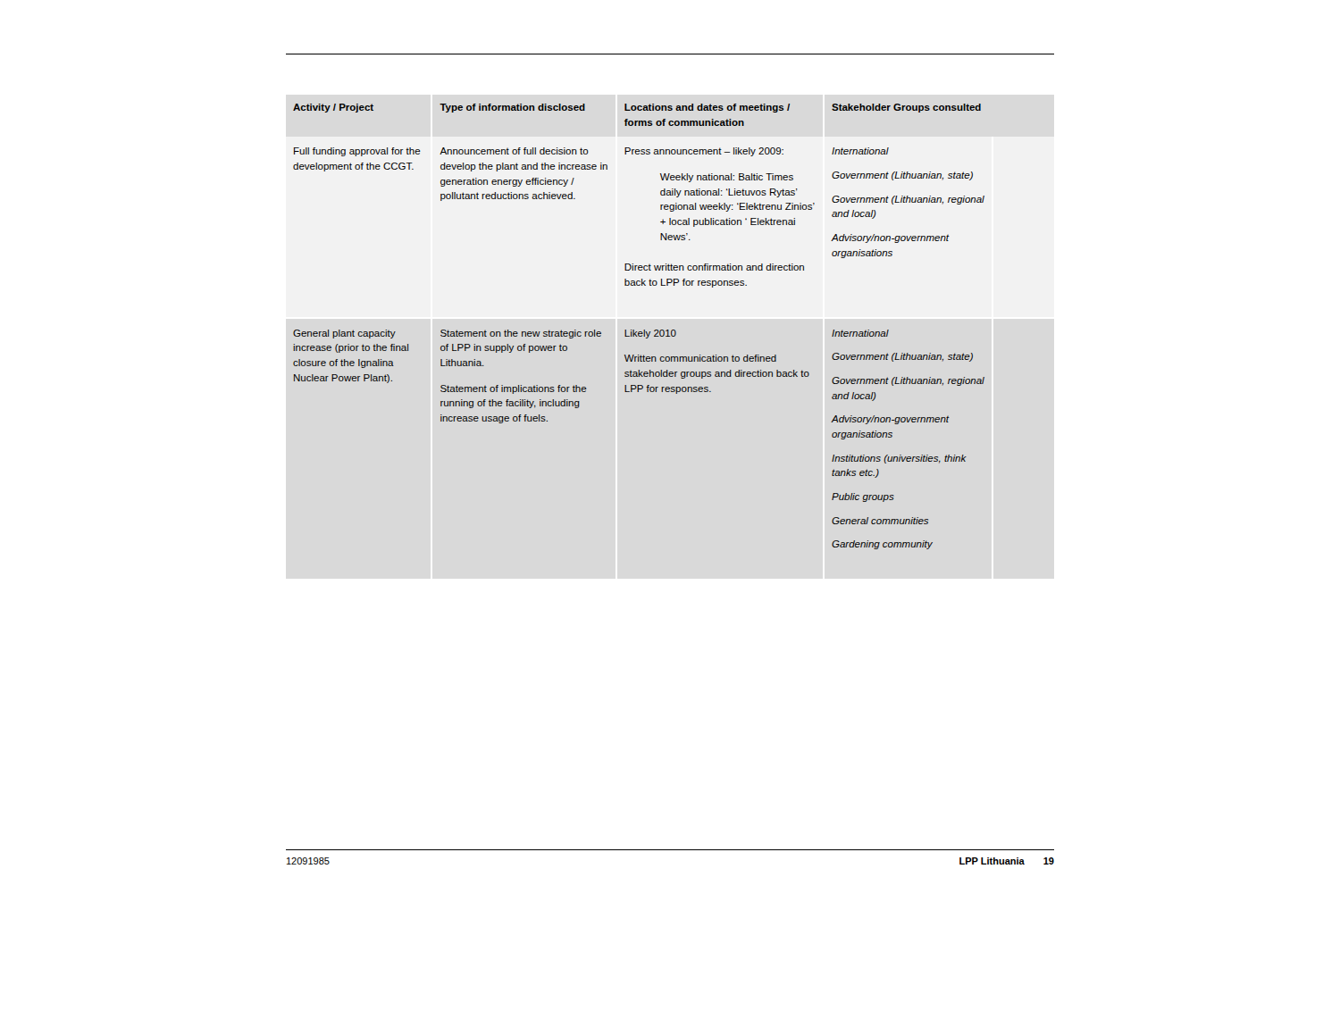| Activity / Project | Type of information disclosed | Locations and dates of meetings / forms of communication | Stakeholder Groups consulted |
| --- | --- | --- | --- |
| Full funding approval for the development of the CCGT. | Announcement of full decision to develop the plant and the increase in generation energy efficiency / pollutant reductions achieved. | Press announcement – likely 2009: Weekly national: Baltic Times daily national: ‘Lietuvos Rytas’ regional weekly: ‘Elektrenu Zinios’ + local publication ‘ Elektrenai News’. Direct written confirmation and direction back to LPP for responses. | International Government (Lithuanian, state) Government (Lithuanian, regional and local) Advisory/non-government organisations | |
| General plant capacity increase (prior to the final closure of the Ignalina Nuclear Power Plant). | Statement on the new strategic role of LPP in supply of power to Lithuania. Statement of implications for the running of the facility, including increase usage of fuels. | Likely 2010 Written communication to defined stakeholder groups and direction back to LPP for responses. | International Government (Lithuanian, state) Government (Lithuanian, regional and local) Advisory/non-government organisations Institutions (universities, think tanks etc.) Public groups General communities Gardening community | |
12091985
LPP Lithuania 19